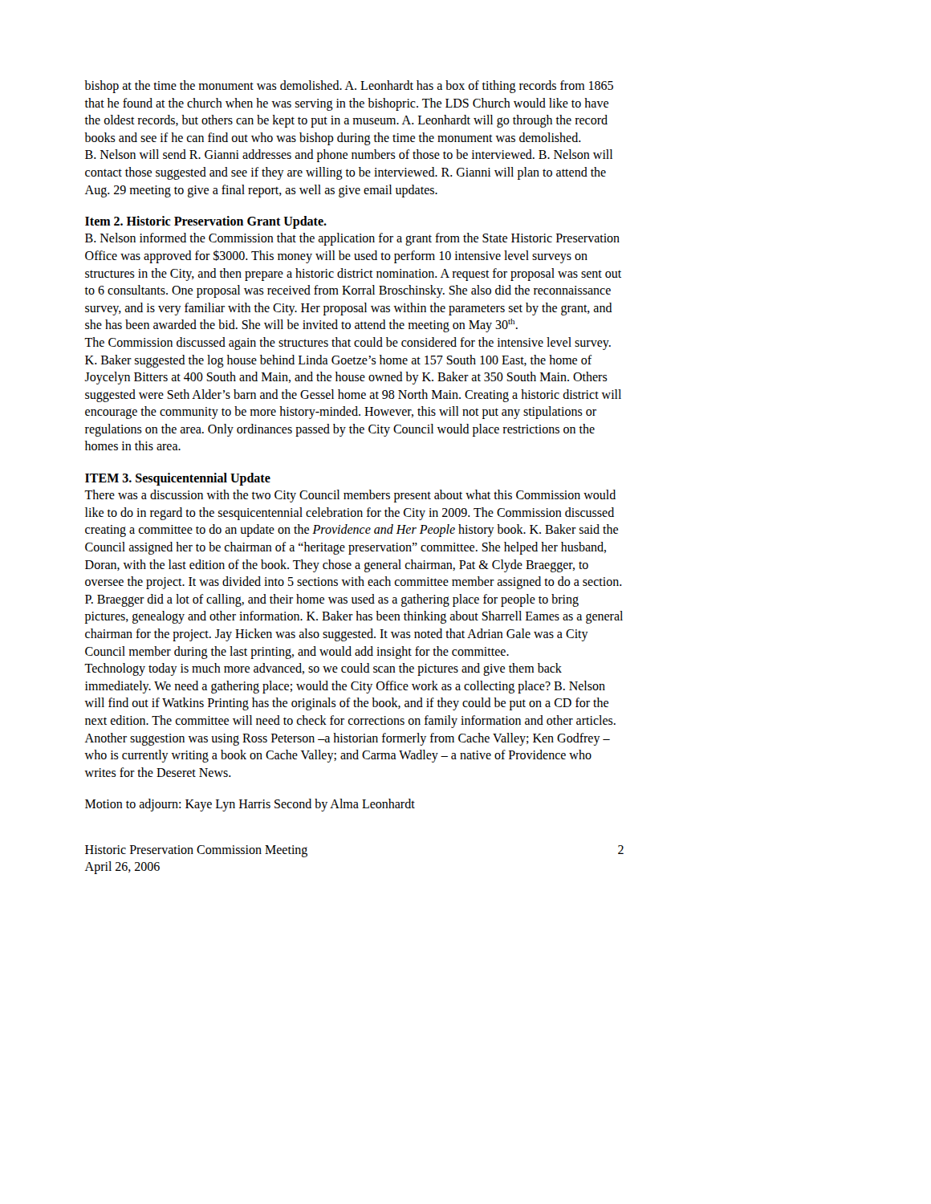bishop at the time the monument was demolished. A. Leonhardt has a box of tithing records from 1865 that he found at the church when he was serving in the bishopric. The LDS Church would like to have the oldest records, but others can be kept to put in a museum. A. Leonhardt will go through the record books and see if he can find out who was bishop during the time the monument was demolished.
B. Nelson will send R. Gianni addresses and phone numbers of those to be interviewed. B. Nelson will contact those suggested and see if they are willing to be interviewed. R. Gianni will plan to attend the Aug. 29 meeting to give a final report, as well as give email updates.
Item 2. Historic Preservation Grant Update.
B. Nelson informed the Commission that the application for a grant from the State Historic Preservation Office was approved for $3000. This money will be used to perform 10 intensive level surveys on structures in the City, and then prepare a historic district nomination. A request for proposal was sent out to 6 consultants. One proposal was received from Korral Broschinsky. She also did the reconnaissance survey, and is very familiar with the City. Her proposal was within the parameters set by the grant, and she has been awarded the bid. She will be invited to attend the meeting on May 30th.
The Commission discussed again the structures that could be considered for the intensive level survey. K. Baker suggested the log house behind Linda Goetze’s home at 157 South 100 East, the home of Joycelyn Bitters at 400 South and Main, and the house owned by K. Baker at 350 South Main. Others suggested were Seth Alder’s barn and the Gessel home at 98 North Main. Creating a historic district will encourage the community to be more history-minded. However, this will not put any stipulations or regulations on the area. Only ordinances passed by the City Council would place restrictions on the homes in this area.
ITEM 3. Sesquicentennial Update
There was a discussion with the two City Council members present about what this Commission would like to do in regard to the sesquicentennial celebration for the City in 2009. The Commission discussed creating a committee to do an update on the Providence and Her People history book. K. Baker said the Council assigned her to be chairman of a “heritage preservation” committee. She helped her husband, Doran, with the last edition of the book. They chose a general chairman, Pat & Clyde Braegger, to oversee the project. It was divided into 5 sections with each committee member assigned to do a section. P. Braegger did a lot of calling, and their home was used as a gathering place for people to bring pictures, genealogy and other information. K. Baker has been thinking about Sharrell Eames as a general chairman for the project. Jay Hicken was also suggested. It was noted that Adrian Gale was a City Council member during the last printing, and would add insight for the committee.
Technology today is much more advanced, so we could scan the pictures and give them back immediately. We need a gathering place; would the City Office work as a collecting place? B. Nelson will find out if Watkins Printing has the originals of the book, and if they could be put on a CD for the next edition. The committee will need to check for corrections on family information and other articles. Another suggestion was using Ross Peterson –a historian formerly from Cache Valley; Ken Godfrey – who is currently writing a book on Cache Valley; and Carma Wadley – a native of Providence who writes for the Deseret News.
Motion to adjourn: Kaye Lyn Harris Second by Alma Leonhardt
Historic Preservation Commission Meeting 2
April 26, 2006